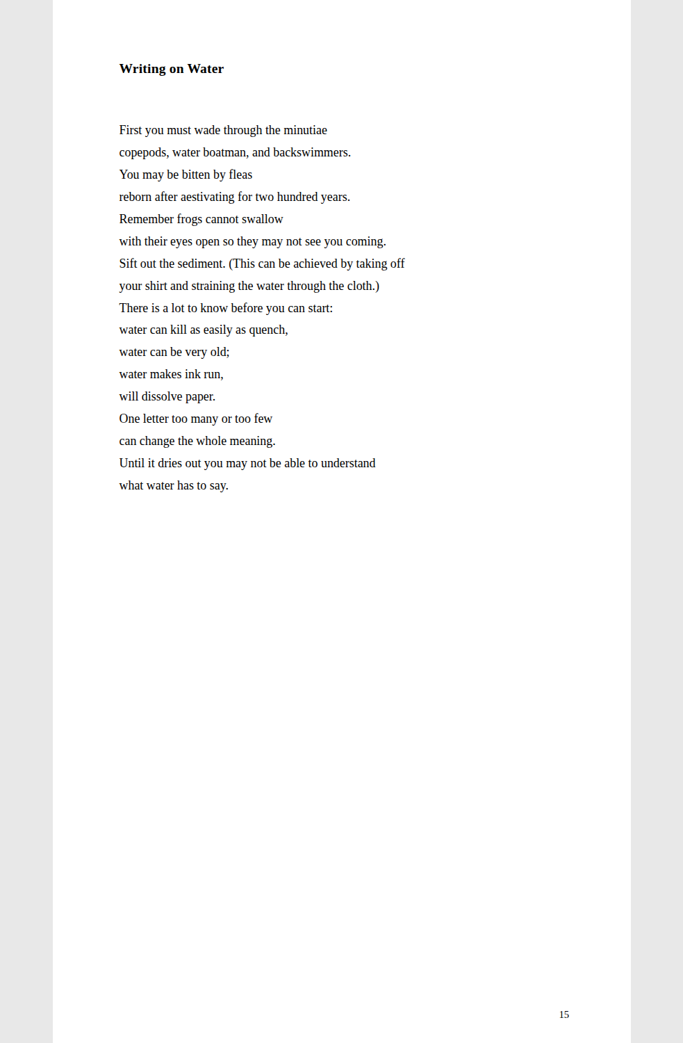Writing on Water
First you must wade through the minutiae
copepods, water boatman, and backswimmers.
You may be bitten by fleas
reborn after aestivating for two hundred years.
Remember frogs cannot swallow
with their eyes open so they may not see you coming.
Sift out the sediment. (This can be achieved by taking off
your shirt and straining the water through the cloth.)
There is a lot to know before you can start:
water can kill as easily as quench,
water can be very old;
water makes ink run,
will dissolve paper.
One letter too many or too few
can change the whole meaning.
Until it dries out you may not be able to understand
what water has to say.
15